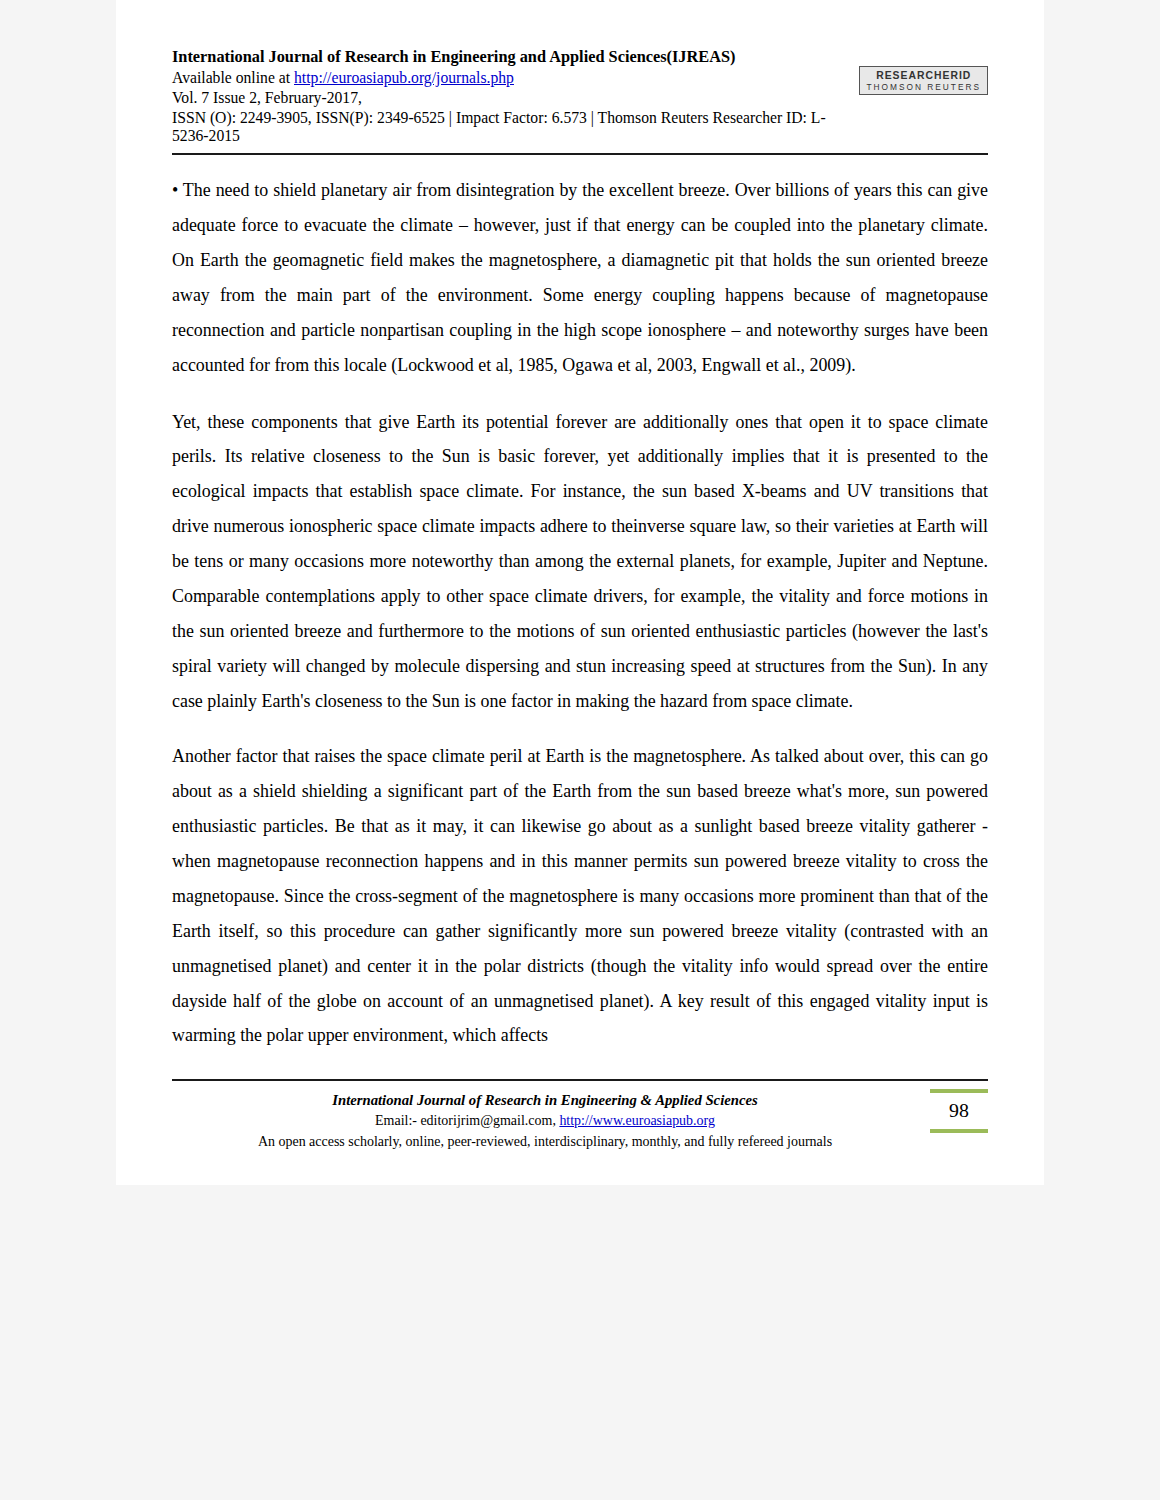International Journal of Research in Engineering and Applied Sciences(IJREAS)
Available online at http://euroasiapub.org/journals.php
Vol. 7 Issue 2, February-2017,
ISSN (O): 2249-3905, ISSN(P): 2349-6525 | Impact Factor: 6.573 | Thomson Reuters Researcher ID: L-5236-2015
RESEARCHERID
THOMSON REUTERS
• The need to shield planetary air from disintegration by the excellent breeze. Over billions of years this can give adequate force to evacuate the climate – however, just if that energy can be coupled into the planetary climate. On Earth the geomagnetic field makes the magnetosphere, a diamagnetic pit that holds the sun oriented breeze away from the main part of the environment. Some energy coupling happens because of magnetopause reconnection and particle nonpartisan coupling in the high scope ionosphere – and noteworthy surges have been accounted for from this locale (Lockwood et al, 1985, Ogawa et al, 2003, Engwall et al., 2009).
Yet, these components that give Earth its potential forever are additionally ones that open it to space climate perils. Its relative closeness to the Sun is basic forever, yet additionally implies that it is presented to the ecological impacts that establish space climate. For instance, the sun based X-beams and UV transitions that drive numerous ionospheric space climate impacts adhere to theinverse square law, so their varieties at Earth will be tens or many occasions more noteworthy than among the external planets, for example, Jupiter and Neptune. Comparable contemplations apply to other space climate drivers, for example, the vitality and force motions in the sun oriented breeze and furthermore to the motions of sun oriented enthusiastic particles (however the last's spiral variety will changed by molecule dispersing and stun increasing speed at structures from the Sun). In any case plainly Earth's closeness to the Sun is one factor in making the hazard from space climate.
Another factor that raises the space climate peril at Earth is the magnetosphere. As talked about over, this can go about as a shield shielding a significant part of the Earth from the sun based breeze what's more, sun powered enthusiastic particles. Be that as it may, it can likewise go about as a sunlight based breeze vitality gatherer - when magnetopause reconnection happens and in this manner permits sun powered breeze vitality to cross the magnetopause. Since the cross-segment of the magnetosphere is many occasions more prominent than that of the Earth itself, so this procedure can gather significantly more sun powered breeze vitality (contrasted with an unmagnetised planet) and center it in the polar districts (though the vitality info would spread over the entire dayside half of the globe on account of an unmagnetised planet). A key result of this engaged vitality input is warming the polar upper environment, which affects
98
International Journal of Research in Engineering & Applied Sciences
Email:- editorijrim@gmail.com, http://www.euroasiapub.org
An open access scholarly, online, peer-reviewed, interdisciplinary, monthly, and fully refereed journals